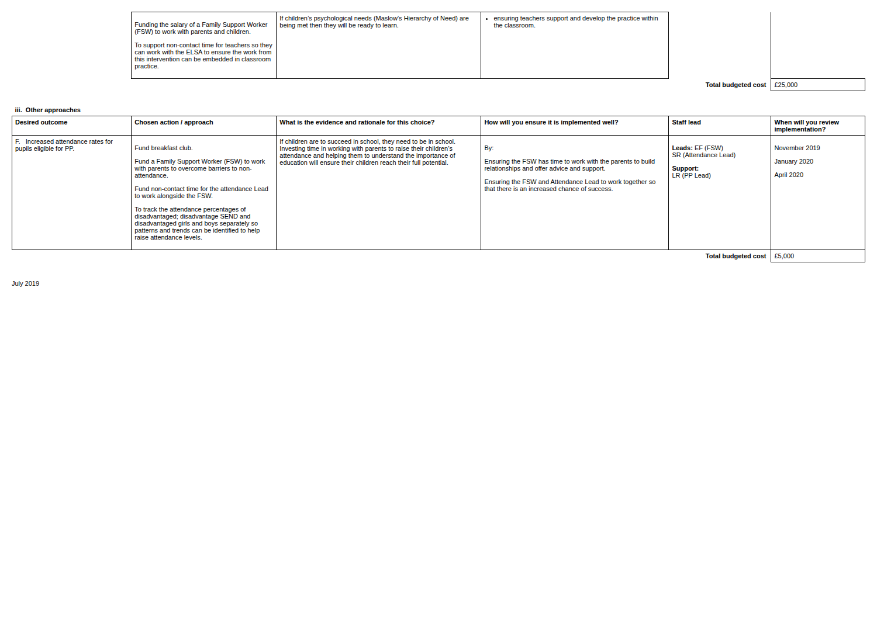| | Funding the salary of a Family Support Worker (FSW) to work with parents and children. To support non-contact time for teachers so they can work with the ELSA to ensure the work from this intervention can be embedded in classroom practice. | If children’s psychological needs (Maslow’s Hierarchy of Need) are being met then they will be ready to learn. | ensuring teachers support and develop the practice within the classroom. | | |
| Total budgeted cost | £25,000 |
| iii. Other approaches |
| Desired outcome | Chosen action / approach | What is the evidence and rationale for this choice? | How will you ensure it is implemented well? | Staff lead | When will you review implementation? |
| F. Increased attendance rates for pupils eligible for PP. | Fund breakfast club. Fund a Family Support Worker (FSW) to work with parents to overcome barriers to non-attendance. Fund non-contact time for the attendance Lead to work alongside the FSW. To track the attendance percentages of disadvantaged; disadvantage SEND and disadvantaged girls and boys separately so patterns and trends can be identified to help raise attendance levels. | If children are to succeed in school, they need to be in school. Investing time in working with parents to raise their children’s attendance and helping them to understand the importance of education will ensure their children reach their full potential. | By: Ensuring the FSW has time to work with the parents to build relationships and offer advice and support. Ensuring the FSW and Attendance Lead to work together so that there is an increased chance of success. | Leads: EF (FSW) SR (Attendance Lead) Support: LR (PP Lead) | November 2019 January 2020 April 2020 |
| Total budgeted cost | £5,000 |
July 2019